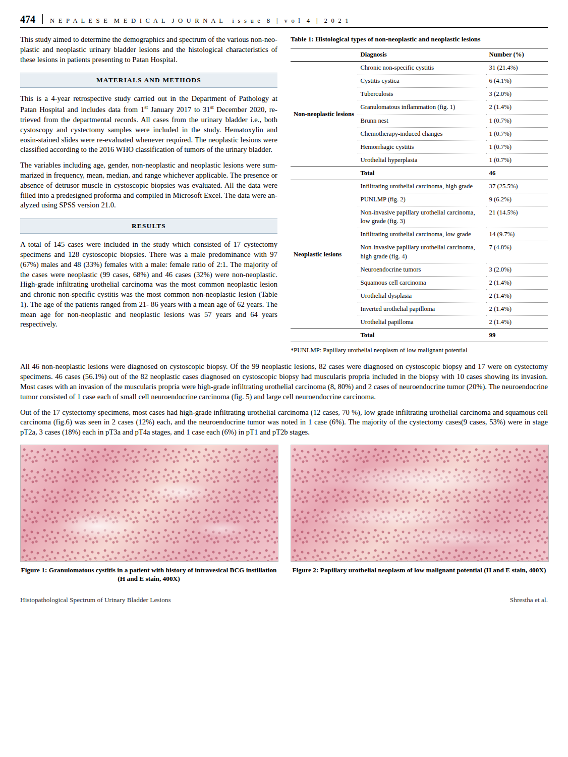474
N E P A L E S E M E D I C A L J O U R N A L i s s u e 8 | v o l 4 | 2 0 2 1
This study aimed to determine the demographics and spectrum of the various non-neoplastic and neoplastic urinary bladder lesions and the histological characteristics of these lesions in patients presenting to Patan Hospital.
MATERIALS AND METHODS
This is a 4-year retrospective study carried out in the Department of Pathology at Patan Hospital and includes data from 1st January 2017 to 31st December 2020, retrieved from the departmental records. All cases from the urinary bladder i.e., both cystoscopy and cystectomy samples were included in the study. Hematoxylin and eosin-stained slides were re-evaluated whenever required. The neoplastic lesions were classified according to the 2016 WHO classification of tumors of the urinary bladder.
The variables including age, gender, non-neoplastic and neoplastic lesions were summarized in frequency, mean, median, and range whichever applicable. The presence or absence of detrusor muscle in cystoscopic biopsies was evaluated. All the data were filled into a predesigned proforma and compiled in Microsoft Excel. The data were analyzed using SPSS version 21.0.
RESULTS
A total of 145 cases were included in the study which consisted of 17 cystectomy specimens and 128 cystoscopic biopsies. There was a male predominance with 97 (67%) males and 48 (33%) females with a male: female ratio of 2:1. The majority of the cases were neoplastic (99 cases, 68%) and 46 cases (32%) were non-neoplastic. High-grade infiltrating urothelial carcinoma was the most common neoplastic lesion and chronic non-specific cystitis was the most common non-neoplastic lesion (Table 1). The age of the patients ranged from 21- 86 years with a mean age of 62 years. The mean age for non-neoplastic and neoplastic lesions was 57 years and 64 years respectively.
Table 1: Histological types of non-neoplastic and neoplastic lesions
| | Diagnosis | Number (%) |
| --- | --- | --- |
| Non-neoplastic lesions | Chronic non-specific cystitis | 31 (21.4%) |
| Cystitis cystica | 6 (4.1%) |
| Tuberculosis | 3 (2.0%) |
| Granulomatous inflammation (fig. 1) | 2 (1.4%) |
| Brunn nest | 1 (0.7%) |
| Chemotherapy-induced changes | 1 (0.7%) |
| Hemorrhagic cystitis | 1 (0.7%) |
| Urothelial hyperplasia | 1 (0.7%) |
| | Total | 46 |
| Neoplastic lesions | Infiltrating urothelial carcinoma, high grade | 37 (25.5%) |
| PUNLMP (fig. 2) | 9 (6.2%) |
| Non-invasive papillary urothelial carcinoma, low grade (fig. 3) | 21 (14.5%) |
| Infiltrating urothelial carcinoma, low grade | 14 (9.7%) |
| Non-invasive papillary urothelial carcinoma, high grade (fig. 4) | 7 (4.8%) |
| Neuroendocrine tumors | 3 (2.0%) |
| Squamous cell carcinoma | 2 (1.4%) |
| Urothelial dysplasia | 2 (1.4%) |
| Inverted urothelial papilloma | 2 (1.4%) |
| Urothelial papilloma | 2 (1.4%) |
| | Total | 99 |
*PUNLMP: Papillary urothelial neoplasm of low malignant potential
All 46 non-neoplastic lesions were diagnosed on cystoscopic biopsy. Of the 99 neoplastic lesions, 82 cases were diagnosed on cystoscopic biopsy and 17 were on cystectomy specimens. 46 cases (56.1%) out of the 82 neoplastic cases diagnosed on cystoscopic biopsy had muscularis propria included in the biopsy with 10 cases showing its invasion. Most cases with an invasion of the muscularis propria were high-grade infiltrating urothelial carcinoma (8, 80%) and 2 cases of neuroendocrine tumor (20%). The neuroendocrine tumor consisted of 1 case each of small cell neuroendocrine carcinoma (fig. 5) and large cell neuroendocrine carcinoma.
Out of the 17 cystectomy specimens, most cases had high-grade infiltrating urothelial carcinoma (12 cases, 70 %), low grade infiltrating urothelial carcinoma and squamous cell carcinoma (fig.6) was seen in 2 cases (12%) each, and the neuroendocrine tumor was noted in 1 case (6%). The majority of the cystectomy cases(9 cases, 53%) were in stage pT2a, 3 cases (18%) each in pT3a and pT4a stages, and 1 case each (6%) in pT1 and pT2b stages.
Figure 1: Granulomatous cystitis in a patient with history of intravesical BCG instillation (H and E stain, 400X)
Figure 2: Papillary urothelial neoplasm of low malignant potential (H and E stain, 400X)
Histopathological Spectrum of Urinary Bladder Lesions
Shrestha et al.